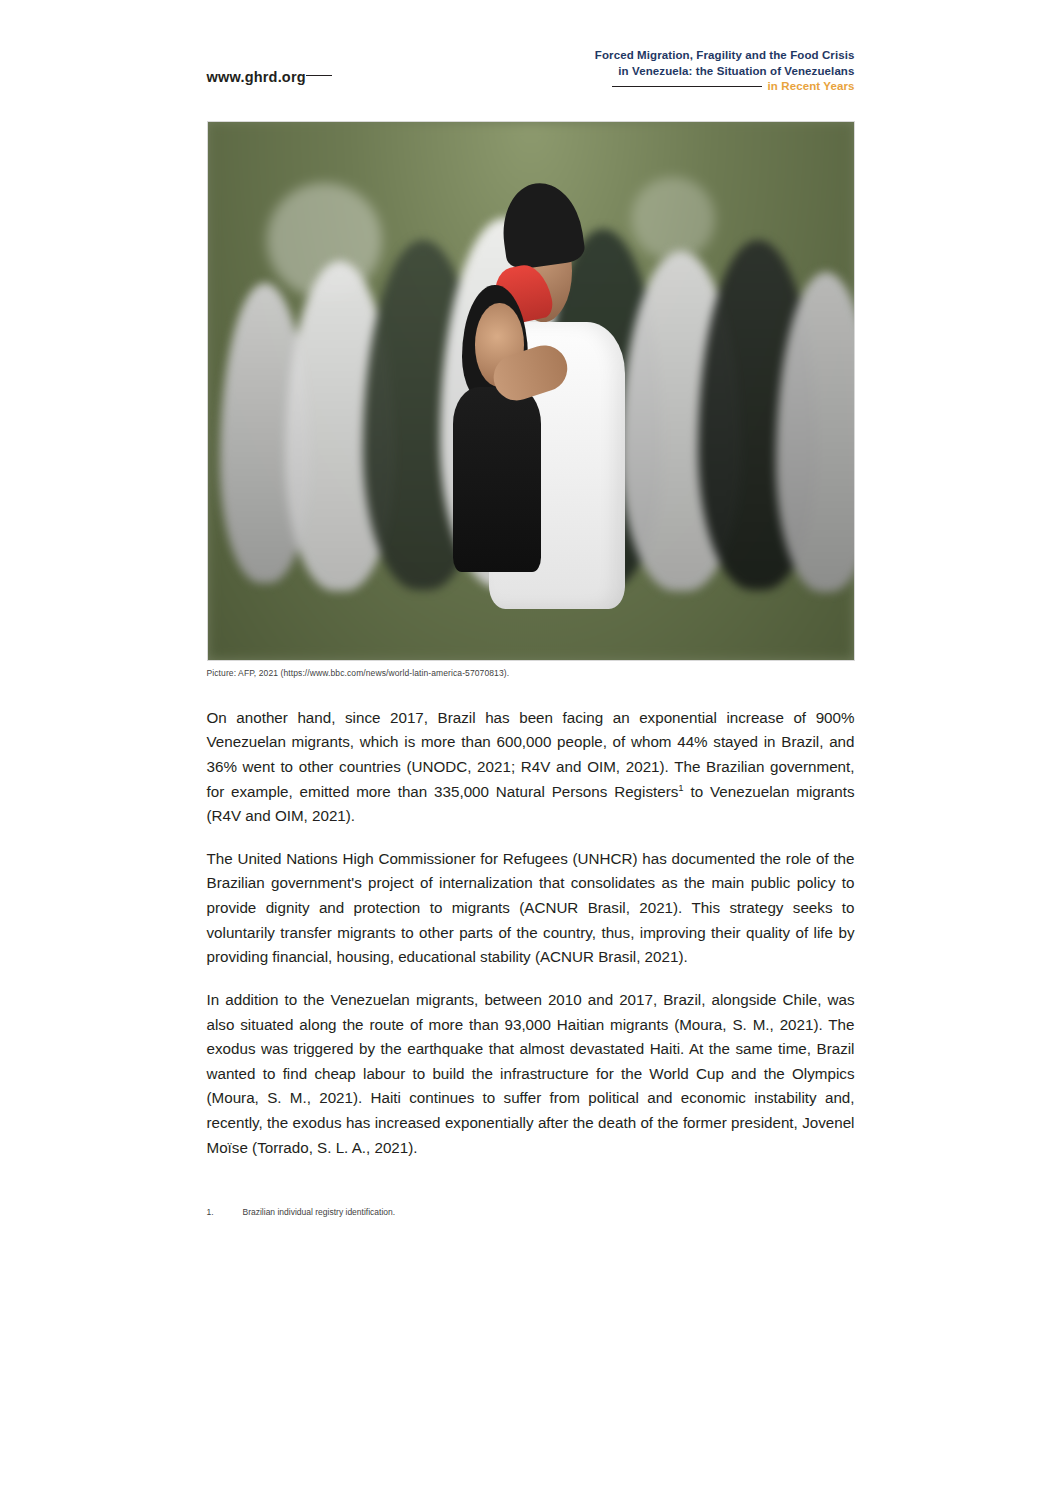www.ghrd.org
Forced Migration, Fragility and the Food Crisis in Venezuela: the Situation of Venezuelans in Recent Years
Picture: AFP, 2021 (https://www.bbc.com/news/world-latin-america-57070813).
On another hand, since 2017, Brazil has been facing an exponential increase of 900% Venezuelan migrants, which is more than 600,000 people, of whom 44% stayed in Brazil, and 36% went to other countries (UNODC, 2021; R4V and OIM, 2021). The Brazilian government, for example, emitted more than 335,000 Natural Persons Registers1 to Venezuelan migrants (R4V and OIM, 2021).
The United Nations High Commissioner for Refugees (UNHCR) has documented the role of the Brazilian government's project of internalization that consolidates as the main public policy to provide dignity and protection to migrants (ACNUR Brasil, 2021). This strategy seeks to voluntarily transfer migrants to other parts of the country, thus, improving their quality of life by providing financial, housing, educational stability (ACNUR Brasil, 2021).
In addition to the Venezuelan migrants, between 2010 and 2017, Brazil, alongside Chile, was also situated along the route of more than 93,000 Haitian migrants (Moura, S. M., 2021). The exodus was triggered by the earthquake that almost devastated Haiti. At the same time, Brazil wanted to find cheap labour to build the infrastructure for the World Cup and the Olympics (Moura, S. M., 2021). Haiti continues to suffer from political and economic instability and, recently, the exodus has increased exponentially after the death of the former president, Jovenel Moïse (Torrado, S. L. A., 2021).
1. Brazilian individual registry identification.